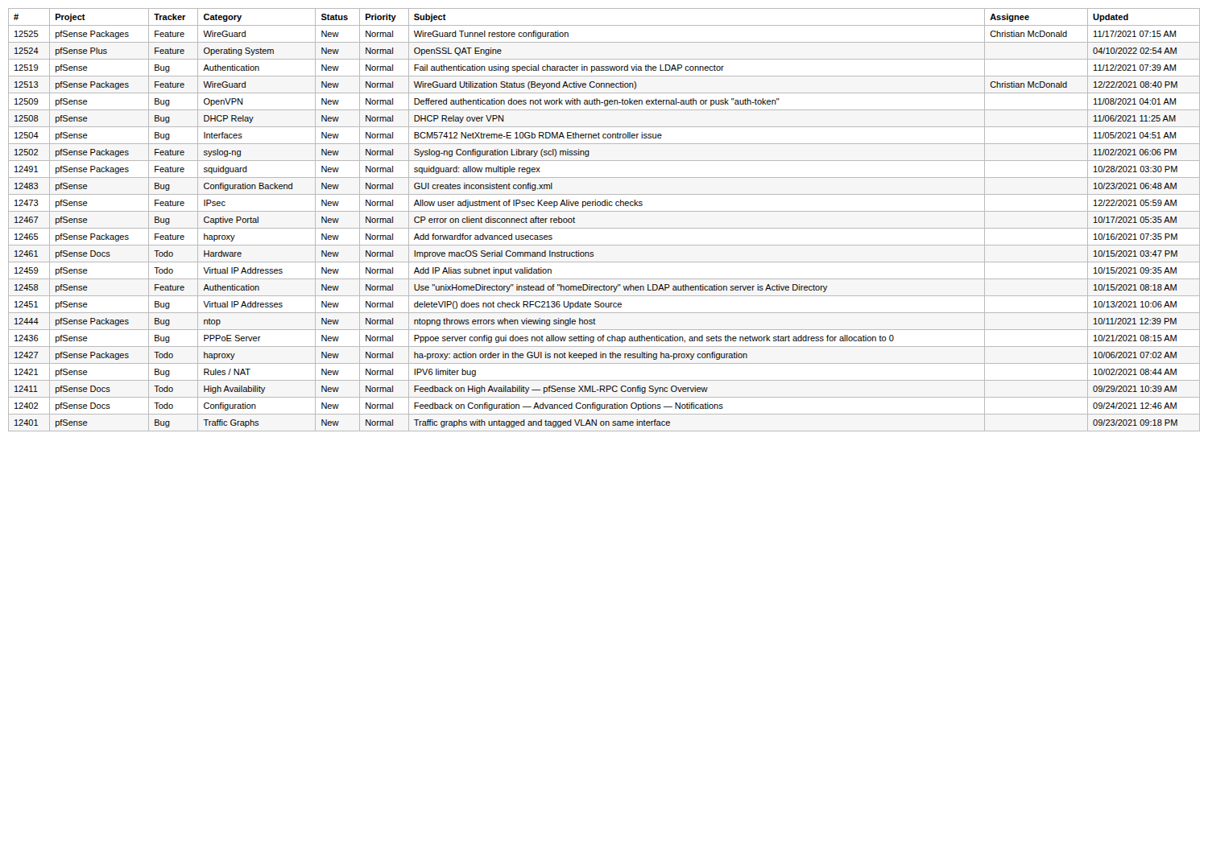| # | Project | Tracker | Category | Status | Priority | Subject | Assignee | Updated |
| --- | --- | --- | --- | --- | --- | --- | --- | --- |
| 12525 | pfSense Packages | Feature | WireGuard | New | Normal | WireGuard Tunnel restore configuration | Christian McDonald | 11/17/2021 07:15 AM |
| 12524 | pfSense Plus | Feature | Operating System | New | Normal | OpenSSL QAT Engine | | 04/10/2022 02:54 AM |
| 12519 | pfSense | Bug | Authentication | New | Normal | Fail authentication using special character in password via the LDAP connector | | 11/12/2021 07:39 AM |
| 12513 | pfSense Packages | Feature | WireGuard | New | Normal | WireGuard Utilization Status (Beyond Active Connection) | Christian McDonald | 12/22/2021 08:40 PM |
| 12509 | pfSense | Bug | OpenVPN | New | Normal | Deffered authentication does not work with auth-gen-token external-auth or pusk "auth-token" | | 11/08/2021 04:01 AM |
| 12508 | pfSense | Bug | DHCP Relay | New | Normal | DHCP Relay over VPN | | 11/06/2021 11:25 AM |
| 12504 | pfSense | Bug | Interfaces | New | Normal | BCM57412 NetXtreme-E 10Gb RDMA Ethernet controller issue | | 11/05/2021 04:51 AM |
| 12502 | pfSense Packages | Feature | syslog-ng | New | Normal | Syslog-ng Configuration Library (scl) missing | | 11/02/2021 06:06 PM |
| 12491 | pfSense Packages | Feature | squidguard | New | Normal | squidguard: allow multiple regex | | 10/28/2021 03:30 PM |
| 12483 | pfSense | Bug | Configuration Backend | New | Normal | GUI creates inconsistent config.xml | | 10/23/2021 06:48 AM |
| 12473 | pfSense | Feature | IPsec | New | Normal | Allow user adjustment of IPsec Keep Alive periodic checks | | 12/22/2021 05:59 AM |
| 12467 | pfSense | Bug | Captive Portal | New | Normal | CP error on client disconnect after reboot | | 10/17/2021 05:35 AM |
| 12465 | pfSense Packages | Feature | haproxy | New | Normal | Add forwardfor advanced usecases | | 10/16/2021 07:35 PM |
| 12461 | pfSense Docs | Todo | Hardware | New | Normal | Improve macOS Serial Command Instructions | | 10/15/2021 03:47 PM |
| 12459 | pfSense | Todo | Virtual IP Addresses | New | Normal | Add IP Alias subnet input validation | | 10/15/2021 09:35 AM |
| 12458 | pfSense | Feature | Authentication | New | Normal | Use "unixHomeDirectory" instead of "homeDirectory" when LDAP authentication server is Active Directory | | 10/15/2021 08:18 AM |
| 12451 | pfSense | Bug | Virtual IP Addresses | New | Normal | deleteVIP() does not check RFC2136 Update Source | | 10/13/2021 10:06 AM |
| 12444 | pfSense Packages | Bug | ntop | New | Normal | ntopng throws errors when viewing single host | | 10/11/2021 12:39 PM |
| 12436 | pfSense | Bug | PPPoE Server | New | Normal | Pppoe server config gui does not allow setting of chap authentication, and sets the network start address for allocation to 0 | | 10/21/2021 08:15 AM |
| 12427 | pfSense Packages | Todo | haproxy | New | Normal | ha-proxy: action order in the GUI is not keeped in the resulting ha-proxy configuration | | 10/06/2021 07:02 AM |
| 12421 | pfSense | Bug | Rules / NAT | New | Normal | IPV6 limiter bug | | 10/02/2021 08:44 AM |
| 12411 | pfSense Docs | Todo | High Availability | New | Normal | Feedback on High Availability — pfSense XML-RPC Config Sync Overview | | 09/29/2021 10:39 AM |
| 12402 | pfSense Docs | Todo | Configuration | New | Normal | Feedback on Configuration — Advanced Configuration Options — Notifications | | 09/24/2021 12:46 AM |
| 12401 | pfSense | Bug | Traffic Graphs | New | Normal | Traffic graphs with untagged and tagged VLAN on same interface | | 09/23/2021 09:18 PM |